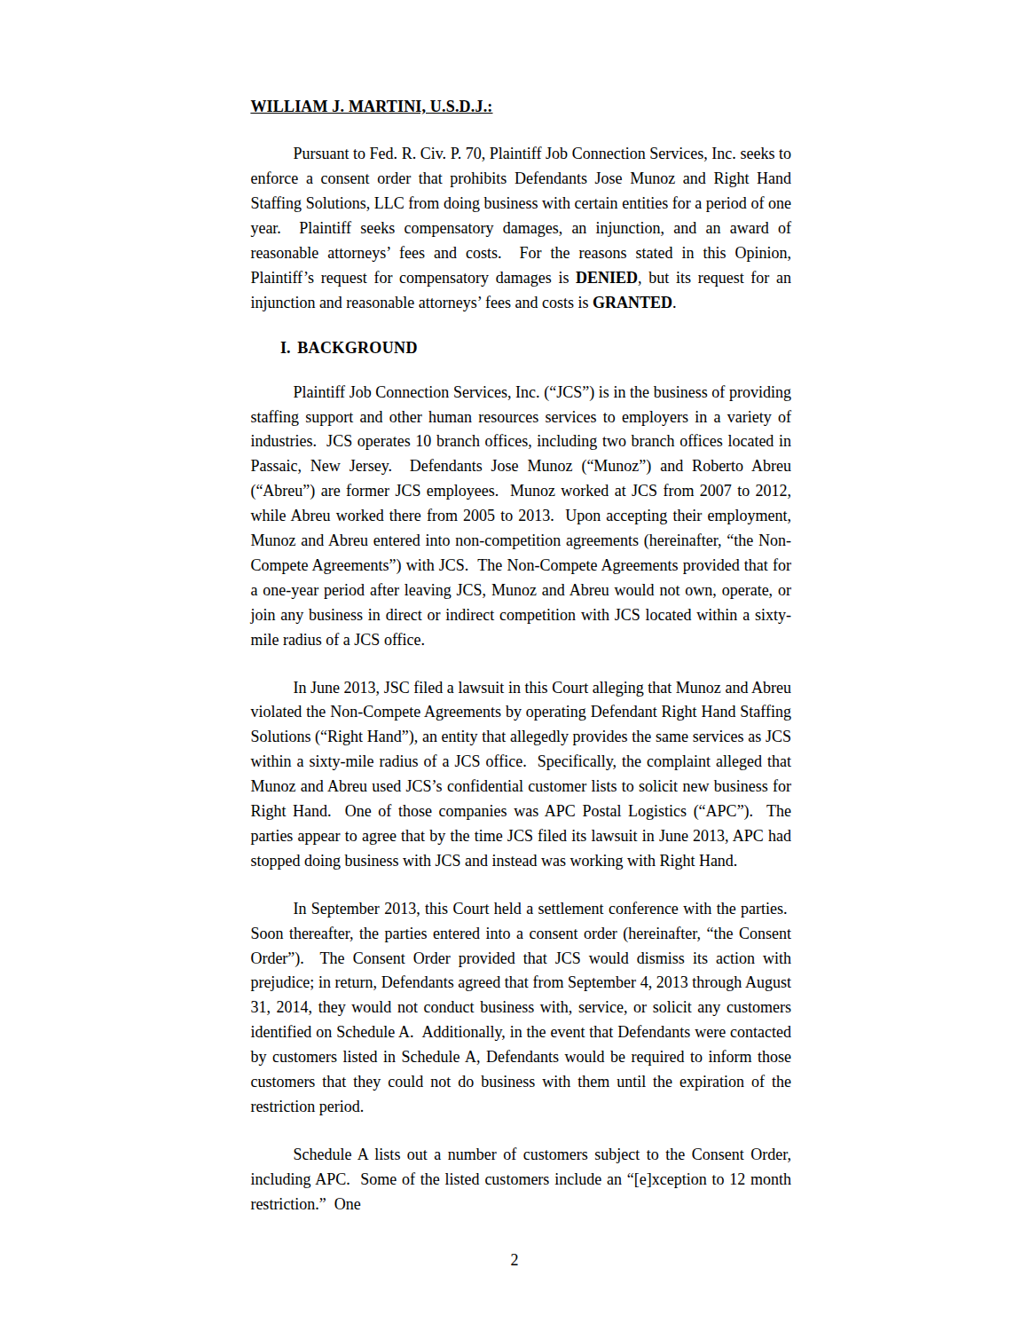WILLIAM J. MARTINI, U.S.D.J.:
Pursuant to Fed. R. Civ. P. 70, Plaintiff Job Connection Services, Inc. seeks to enforce a consent order that prohibits Defendants Jose Munoz and Right Hand Staffing Solutions, LLC from doing business with certain entities for a period of one year. Plaintiff seeks compensatory damages, an injunction, and an award of reasonable attorneys’ fees and costs. For the reasons stated in this Opinion, Plaintiff’s request for compensatory damages is DENIED, but its request for an injunction and reasonable attorneys’ fees and costs is GRANTED.
I. BACKGROUND
Plaintiff Job Connection Services, Inc. (“JCS”) is in the business of providing staffing support and other human resources services to employers in a variety of industries. JCS operates 10 branch offices, including two branch offices located in Passaic, New Jersey. Defendants Jose Munoz (“Munoz”) and Roberto Abreu (“Abreu”) are former JCS employees. Munoz worked at JCS from 2007 to 2012, while Abreu worked there from 2005 to 2013. Upon accepting their employment, Munoz and Abreu entered into non-competition agreements (hereinafter, “the Non-Compete Agreements”) with JCS. The Non-Compete Agreements provided that for a one-year period after leaving JCS, Munoz and Abreu would not own, operate, or join any business in direct or indirect competition with JCS located within a sixty-mile radius of a JCS office.
In June 2013, JSC filed a lawsuit in this Court alleging that Munoz and Abreu violated the Non-Compete Agreements by operating Defendant Right Hand Staffing Solutions (“Right Hand”), an entity that allegedly provides the same services as JCS within a sixty-mile radius of a JCS office. Specifically, the complaint alleged that Munoz and Abreu used JCS’s confidential customer lists to solicit new business for Right Hand. One of those companies was APC Postal Logistics (“APC”). The parties appear to agree that by the time JCS filed its lawsuit in June 2013, APC had stopped doing business with JCS and instead was working with Right Hand.
In September 2013, this Court held a settlement conference with the parties. Soon thereafter, the parties entered into a consent order (hereinafter, “the Consent Order”). The Consent Order provided that JCS would dismiss its action with prejudice; in return, Defendants agreed that from September 4, 2013 through August 31, 2014, they would not conduct business with, service, or solicit any customers identified on Schedule A. Additionally, in the event that Defendants were contacted by customers listed in Schedule A, Defendants would be required to inform those customers that they could not do business with them until the expiration of the restriction period.
Schedule A lists out a number of customers subject to the Consent Order, including APC. Some of the listed customers include an “[e]xception to 12 month restriction.” One
2